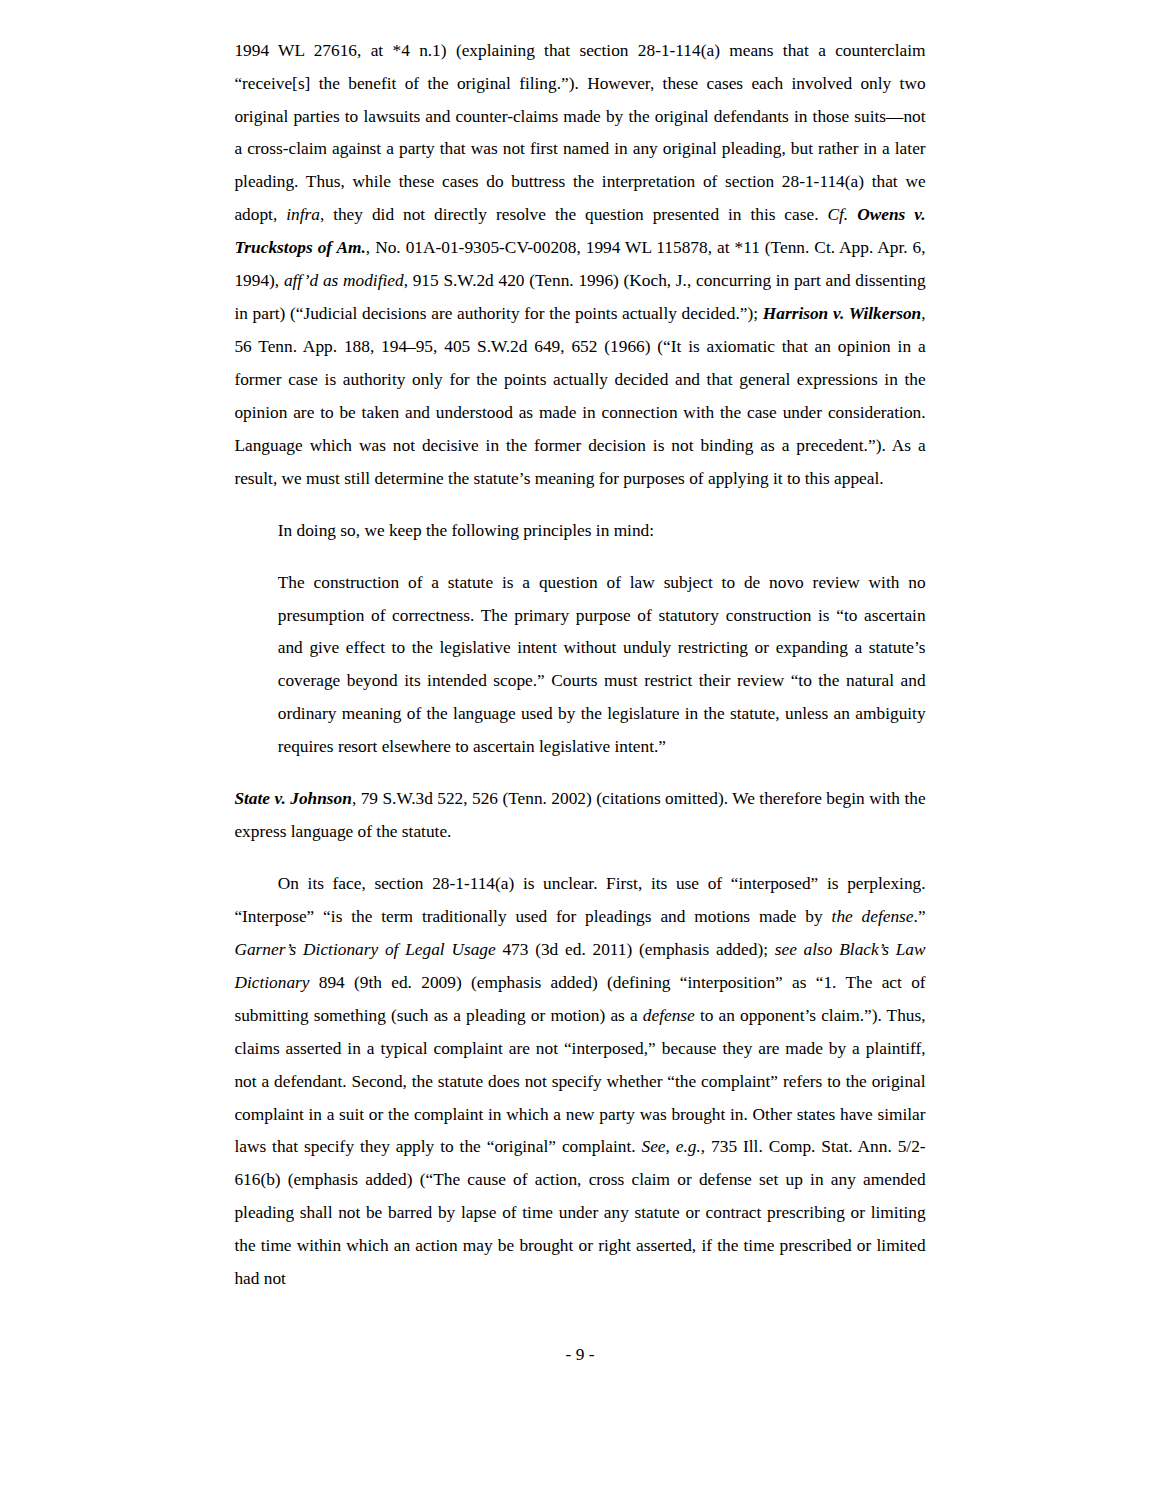1994 WL 27616, at *4 n.1) (explaining that section 28-1-114(a) means that a counterclaim “receive[s] the benefit of the original filing.”). However, these cases each involved only two original parties to lawsuits and counter-claims made by the original defendants in those suits—not a cross-claim against a party that was not first named in any original pleading, but rather in a later pleading. Thus, while these cases do buttress the interpretation of section 28-1-114(a) that we adopt, infra, they did not directly resolve the question presented in this case. Cf. Owens v. Truckstops of Am., No. 01A-01-9305-CV-00208, 1994 WL 115878, at *11 (Tenn. Ct. App. Apr. 6, 1994), aff’d as modified, 915 S.W.2d 420 (Tenn. 1996) (Koch, J., concurring in part and dissenting in part) (“Judicial decisions are authority for the points actually decided.”); Harrison v. Wilkerson, 56 Tenn. App. 188, 194–95, 405 S.W.2d 649, 652 (1966) (“It is axiomatic that an opinion in a former case is authority only for the points actually decided and that general expressions in the opinion are to be taken and understood as made in connection with the case under consideration. Language which was not decisive in the former decision is not binding as a precedent.”). As a result, we must still determine the statute’s meaning for purposes of applying it to this appeal.
In doing so, we keep the following principles in mind:
The construction of a statute is a question of law subject to de novo review with no presumption of correctness. The primary purpose of statutory construction is “to ascertain and give effect to the legislative intent without unduly restricting or expanding a statute’s coverage beyond its intended scope.” Courts must restrict their review “to the natural and ordinary meaning of the language used by the legislature in the statute, unless an ambiguity requires resort elsewhere to ascertain legislative intent.”
State v. Johnson, 79 S.W.3d 522, 526 (Tenn. 2002) (citations omitted). We therefore begin with the express language of the statute.
On its face, section 28-1-114(a) is unclear. First, its use of “interposed” is perplexing. “Interpose” “is the term traditionally used for pleadings and motions made by the defense.” Garner’s Dictionary of Legal Usage 473 (3d ed. 2011) (emphasis added); see also Black’s Law Dictionary 894 (9th ed. 2009) (emphasis added) (defining “interposition” as “1. The act of submitting something (such as a pleading or motion) as a defense to an opponent’s claim.”). Thus, claims asserted in a typical complaint are not “interposed,” because they are made by a plaintiff, not a defendant. Second, the statute does not specify whether “the complaint” refers to the original complaint in a suit or the complaint in which a new party was brought in. Other states have similar laws that specify they apply to the “original” complaint. See, e.g., 735 Ill. Comp. Stat. Ann. 5/2-616(b) (emphasis added) (“The cause of action, cross claim or defense set up in any amended pleading shall not be barred by lapse of time under any statute or contract prescribing or limiting the time within which an action may be brought or right asserted, if the time prescribed or limited had not
- 9 -